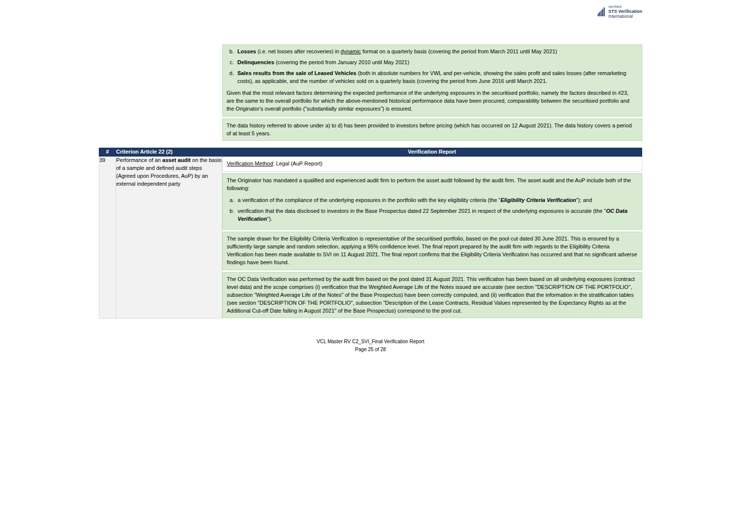verified
STS Verification
International
| | | Losses (i.e. net losses after recoveries) in dynamic format on a quarterly basis (covering the period from March 2011 until May 2021) Delinquencies (covering the period from January 2010 until May 2021) Sales results from the sale of Leased Vehicles (both in absolute numbers for VWL and per-vehicle, showing the sales profit and sales losses (after remarketing costs), as applicable, and the number of vehicles sold on a quarterly basis (covering the period from June 2016 until March 2021. Given that the most relevant factors determining the expected performance of the underlying exposures in the securitised portfolio, namely the factors described in #23, are the same to the overall portfolio for which the above-mentioned historical performance data have been procured, comparability between the securitised portfolio and the Originator's overall portfolio ("substantially similar exposures") is ensured. The data history referred to above under a) to d) has been provided to investors before pricing (which has occurred on 12 August 2021). The data history covers a period of at least 5 years. |
| # | Criterion Article 22 (2) | Verification Report |
| 39 | Performance of an asset audit on the basis of a sample and defined audit steps (Agreed upon Procedures, AuP) by an external independent party | Verification Method : Legal (AuP Report) The Originator has mandated a qualified and experienced audit firm to perform the asset audit followed by the audit firm. The asset audit and the AuP include both of the following: a verification of the compliance of the underlying exposures in the portfolio with the key eligibility criteria (the " Eligibility Criteria Verification "); and verification that the data disclosed to investors in the Base Prospectus dated 22 September 2021 in respect of the underlying exposures is accurate (the " OC Data Verification "). The sample drawn for the Eligibility Criteria Verification is representative of the securitised portfolio, based on the pool cut dated 30 June 2021. This is ensured by a sufficiently large sample and random selection, applying a 95% confidence level. The final report prepared by the audit firm with regards to the Eligibility Criteria Verification has been made available to SVI on 11 August 2021. The final report confirms that the Eligibility Criteria Verification has occurred and that no significant adverse findings have been found. The OC Data Verification was performed by the audit firm based on the pool dated 31 August 2021. This verification has been based on all underlying exposures (contract level data) and the scope comprises (i) verification that the Weighted Average Life of the Notes issued are accurate (see section "DESCRIPTION OF THE PORTFOLIO", subsection "Weighted Average Life of the Notes" of the Base Prospectus) have been correctly computed, and (ii) verification that the information in the stratification tables (see section "DESCRIPTION OF THE PORTFOLIO", subsection "Description of the Lease Contracts, Residual Values represented by the Expectancy Rights as at the Additional Cut-off Date falling in August 2021" of the Base Prospectus) correspond to the pool cut. |
VCL Master RV C2_SVI_Final Verification Report
Page 25 of 28